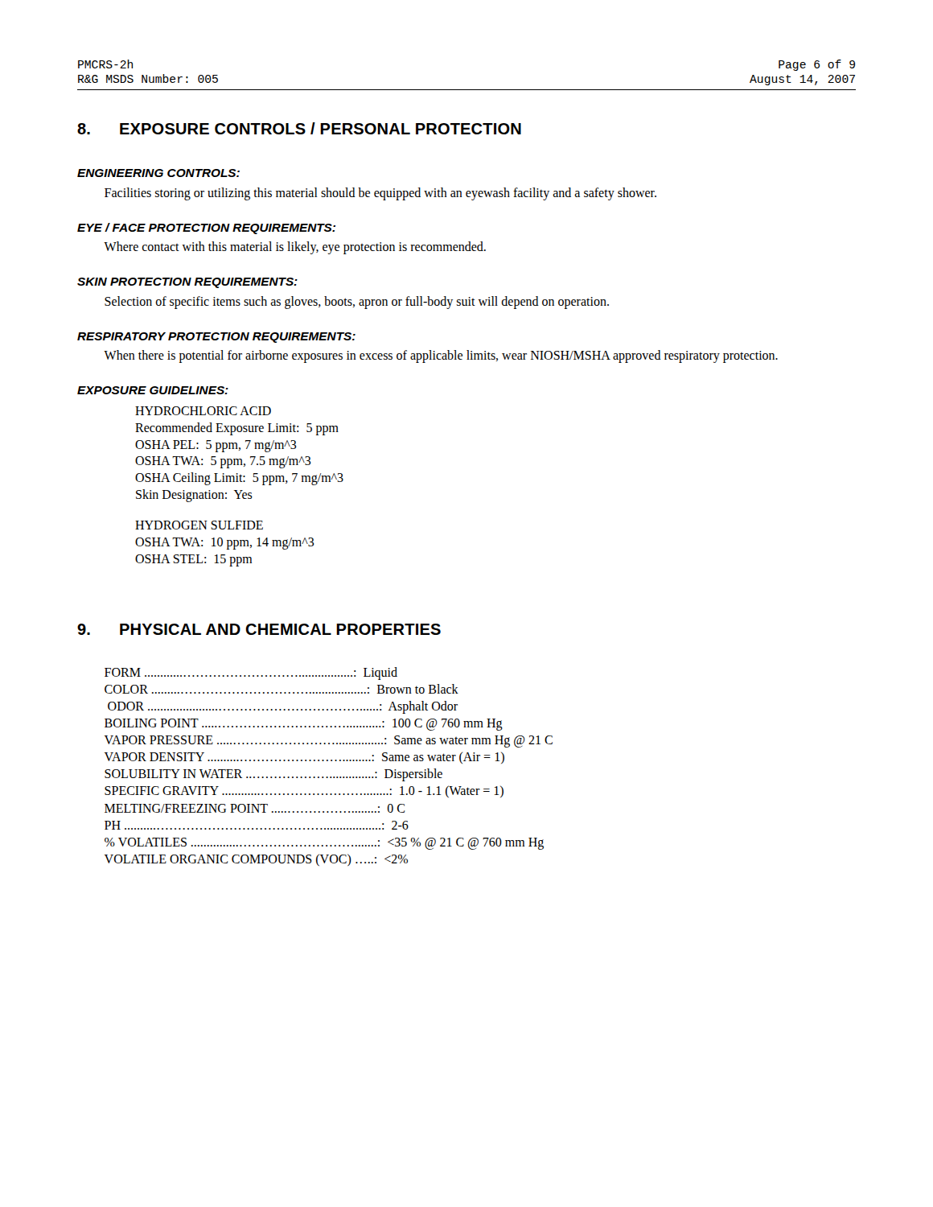PMCRS-2h R&G MSDS Number: 005
Page 6 of 9 August 14, 2007
8. EXPOSURE CONTROLS / PERSONAL PROTECTION
ENGINEERING CONTROLS:
Facilities storing or utilizing this material should be equipped with an eyewash facility and a safety shower.
EYE / FACE PROTECTION REQUIREMENTS:
Where contact with this material is likely, eye protection is recommended.
SKIN PROTECTION REQUIREMENTS:
Selection of specific items such as gloves, boots, apron or full-body suit will depend on operation.
RESPIRATORY PROTECTION REQUIREMENTS:
When there is potential for airborne exposures in excess of applicable limits, wear NIOSH/MSHA approved respiratory protection.
EXPOSURE GUIDELINES:
HYDROCHLORIC ACID
Recommended Exposure Limit: 5 ppm
OSHA PEL: 5 ppm, 7 mg/m^3
OSHA TWA: 5 ppm, 7.5 mg/m^3
OSHA Ceiling Limit: 5 ppm, 7 mg/m^3
Skin Designation: Yes
HYDROGEN SULFIDE
OSHA TWA: 10 ppm, 14 mg/m^3
OSHA STEL: 15 ppm
9. PHYSICAL AND CHEMICAL PROPERTIES
FORM ............……………………….................: Liquid
COLOR .........…………………………..................: Brown to Black
ODOR ......................……………………………......: Asphalt Odor
BOILING POINT .....…………………………...........: 100 C @ 760 mm Hg
VAPOR PRESSURE .....……………………...............: Same as water mm Hg @ 21 C
VAPOR DENSITY ..........…………………….........: Same as water (Air = 1)
SOLUBILITY IN WATER ..………………..............: Dispersible
SPECIFIC GRAVITY ............……………………........: 1.0 - 1.1 (Water = 1)
MELTING/FREEZING POINT .....……………........: 0 C
PH ..........…………………………………..................: 2-6
% VOLATILES ...............……………………….......: <35 % @ 21 C @ 760 mm Hg
VOLATILE ORGANIC COMPOUNDS (VOC) …..: <2%